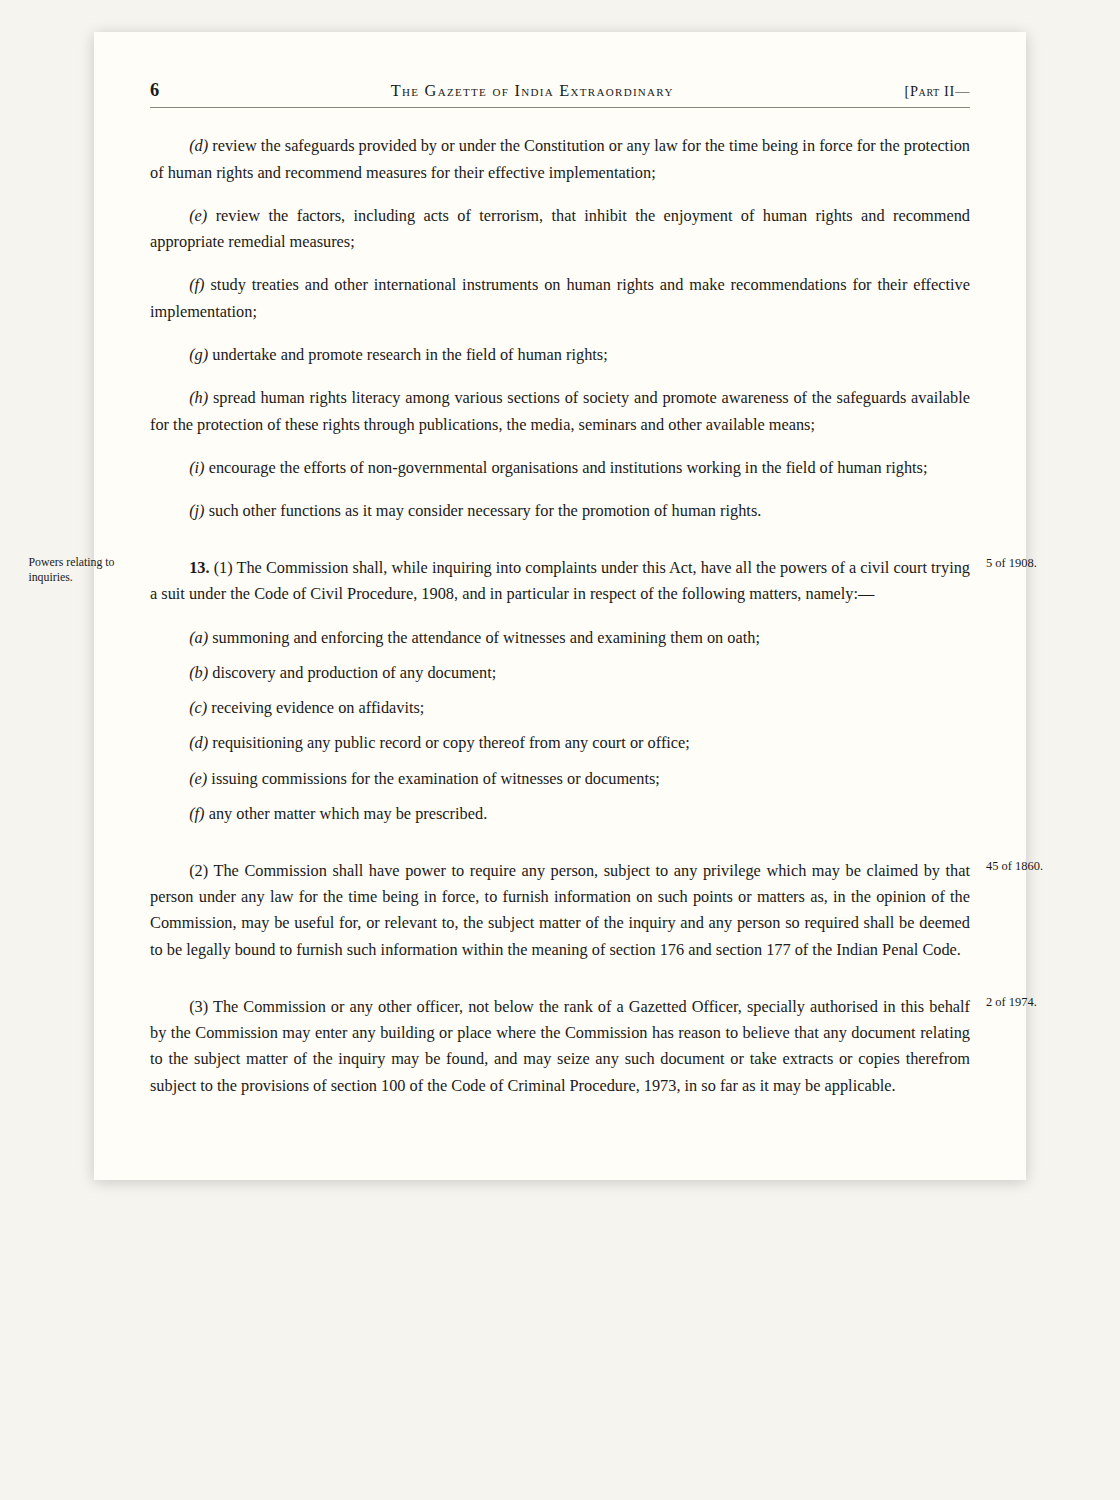6 The Gazette of India Extraordinary [Part II—
(d) review the safeguards provided by or under the Constitution or any law for the time being in force for the protection of human rights and recommend measures for their effective implementation;
(e) review the factors, including acts of terrorism, that inhibit the enjoyment of human rights and recommend appropriate remedial measures;
(f) study treaties and other international instruments on human rights and make recommendations for their effective implementation;
(g) undertake and promote research in the field of human rights;
(h) spread human rights literacy among various sections of society and promote awareness of the safeguards available for the protection of these rights through publications, the media, seminars and other available means;
(i) encourage the efforts of non-governmental organisations and institutions working in the field of human rights;
(j) such other functions as it may consider necessary for the promotion of human rights.
Powers relating to inquiries. 5 of 1908.
13. (1) The Commission shall, while inquiring into complaints under this Act, have all the powers of a civil court trying a suit under the Code of Civil Procedure, 1908, and in particular in respect of the following matters, namely:—
(a) summoning and enforcing the attendance of witnesses and examining them on oath;
(b) discovery and production of any document;
(c) receiving evidence on affidavits;
(d) requisitioning any public record or copy thereof from any court or office;
(e) issuing commissions for the examination of witnesses or documents;
(f) any other matter which may be prescribed.
45 of 1860.
(2) The Commission shall have power to require any person, subject to any privilege which may be claimed by that person under any law for the time being in force, to furnish information on such points or matters as, in the opinion of the Commission, may be useful for, or relevant to, the subject matter of the inquiry and any person so required shall be deemed to be legally bound to furnish such information within the meaning of section 176 and section 177 of the Indian Penal Code.
2 of 1974.
(3) The Commission or any other officer, not below the rank of a Gazetted Officer, specially authorised in this behalf by the Commission may enter any building or place where the Commission has reason to believe that any document relating to the subject matter of the inquiry may be found, and may seize any such document or take extracts or copies therefrom subject to the provisions of section 100 of the Code of Criminal Procedure, 1973, in so far as it may be applicable.